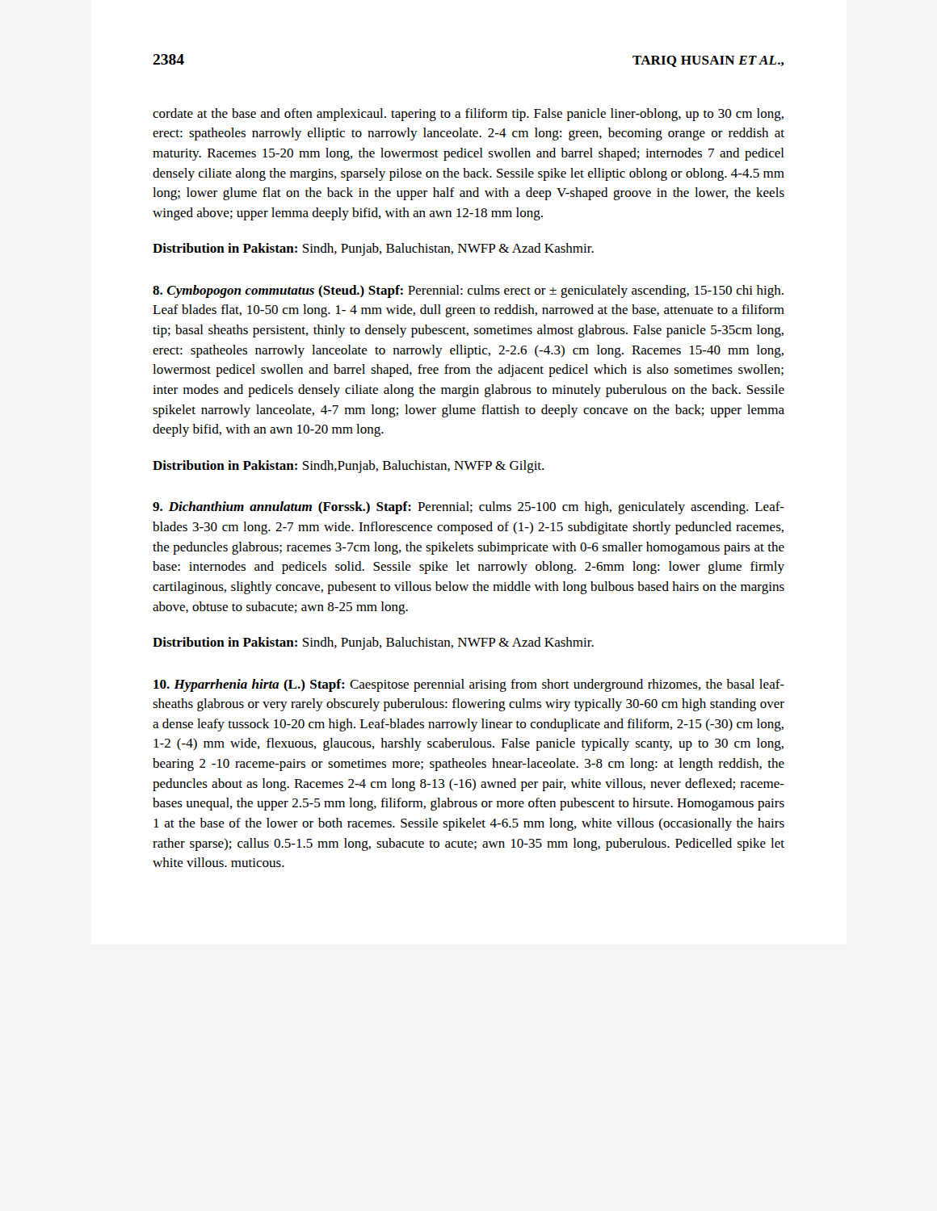2384 TARIQ HUSAIN ET AL.,
cordate at the base and often amplexicaul. tapering to a filiform tip. False panicle liner-oblong, up to 30 cm long, erect: spatheoles narrowly elliptic to narrowly lanceolate. 2-4 cm long: green, becoming orange or reddish at maturity. Racemes 15-20 mm long, the lowermost pedicel swollen and barrel shaped; internodes 7 and pedicel densely ciliate along the margins, sparsely pilose on the back. Sessile spike let elliptic oblong or oblong. 4-4.5 mm long; lower glume flat on the back in the upper half and with a deep V-shaped groove in the lower, the keels winged above; upper lemma deeply bifid, with an awn 12-18 mm long.
Distribution in Pakistan: Sindh, Punjab, Baluchistan, NWFP & Azad Kashmir.
8. Cymbopogon commutatus (Steud.) Stapf: Perennial: culms erect or ± geniculately ascending, 15-150 chi high. Leaf blades flat, 10-50 cm long. 1- 4 mm wide, dull green to reddish, narrowed at the base, attenuate to a filiform tip; basal sheaths persistent, thinly to densely pubescent, sometimes almost glabrous. False panicle 5-35cm long, erect: spatheoles narrowly lanceolate to narrowly elliptic, 2-2.6 (-4.3) cm long. Racemes 15-40 mm long, lowermost pedicel swollen and barrel shaped, free from the adjacent pedicel which is also sometimes swollen; inter modes and pedicels densely ciliate along the margin glabrous to minutely puberulous on the back. Sessile spikelet narrowly lanceolate, 4-7 mm long; lower glume flattish to deeply concave on the back; upper lemma deeply bifid, with an awn 10-20 mm long.
Distribution in Pakistan: Sindh,Punjab, Baluchistan, NWFP & Gilgit.
9. Dichanthium annulatum (Forssk.) Stapf: Perennial; culms 25-100 cm high, geniculately ascending. Leaf-blades 3-30 cm long. 2-7 mm wide. Inflorescence composed of (1-) 2-15 subdigitate shortly peduncled racemes, the peduncles glabrous; racemes 3-7cm long, the spikelets subimpricate with 0-6 smaller homogamous pairs at the base: internodes and pedicels solid. Sessile spike let narrowly oblong. 2-6mm long: lower glume firmly cartilaginous, slightly concave, pubesent to villous below the middle with long bulbous based hairs on the margins above, obtuse to subacute; awn 8-25 mm long.
Distribution in Pakistan: Sindh, Punjab, Baluchistan, NWFP & Azad Kashmir.
10. Hyparrhenia hirta (L.) Stapf: Caespitose perennial arising from short underground rhizomes, the basal leaf-sheaths glabrous or very rarely obscurely puberulous: flowering culms wiry typically 30-60 cm high standing over a dense leafy tussock 10-20 cm high. Leaf-blades narrowly linear to conduplicate and filiform, 2-15 (-30) cm long, 1-2 (-4) mm wide, flexuous, glaucous, harshly scaberulous. False panicle typically scanty, up to 30 cm long, bearing 2 -10 raceme-pairs or sometimes more; spatheoles hnear-laceolate. 3-8 cm long: at length reddish, the peduncles about as long. Racemes 2-4 cm long 8-13 (-16) awned per pair, white villous, never deflexed; raceme-bases unequal, the upper 2.5-5 mm long, filiform, glabrous or more often pubescent to hirsute. Homogamous pairs 1 at the base of the lower or both racemes. Sessile spikelet 4-6.5 mm long, white villous (occasionally the hairs rather sparse); callus 0.5-1.5 mm long, subacute to acute; awn 10-35 mm long, puberulous. Pedicelled spike let white villous. muticous.